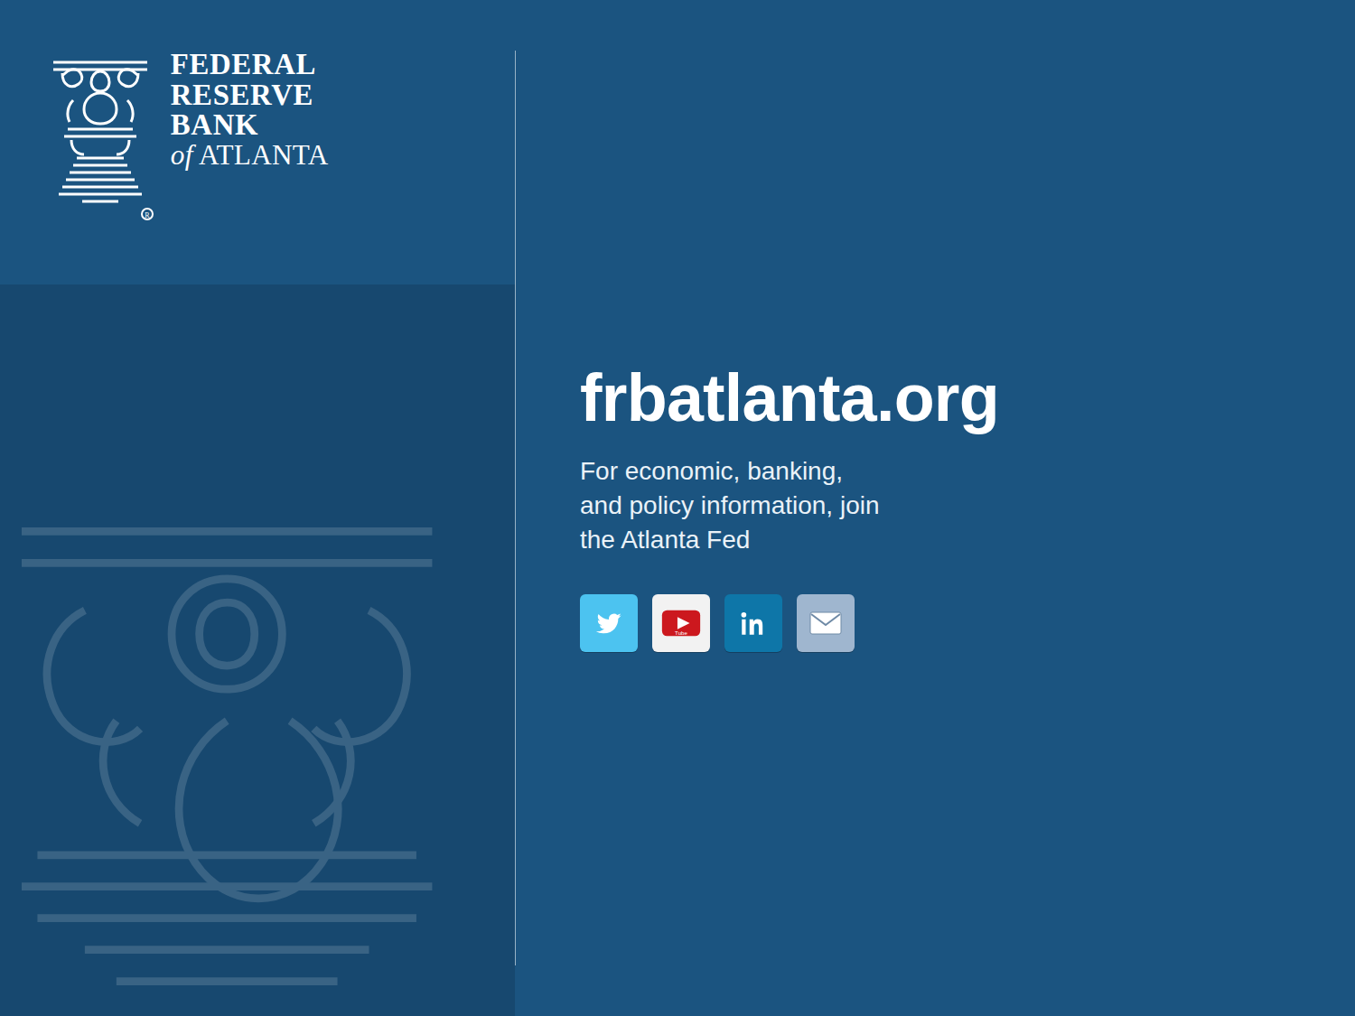R
FEDERAL RESERVE BANK of ATLANTA
frbatlanta.org
For economic, banking, and policy information, join the Atlanta Fed
Twitter
Tube YouTube
LinkedIn
Email